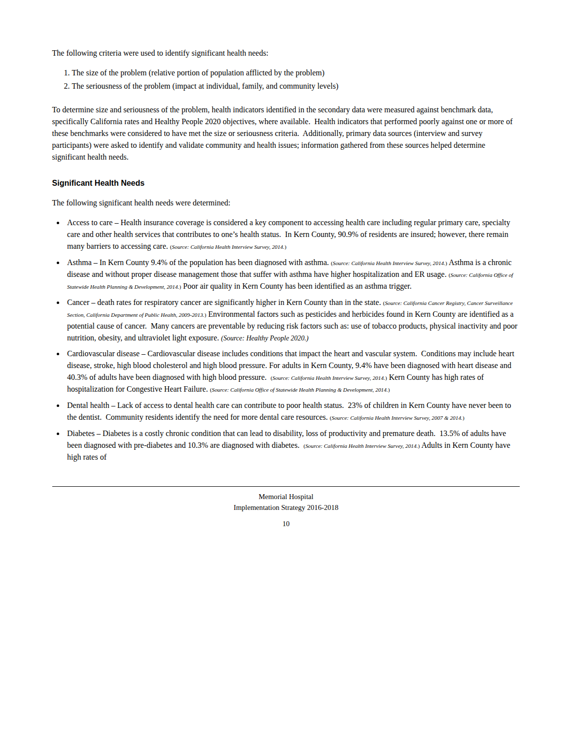The following criteria were used to identify significant health needs:
The size of the problem (relative portion of population afflicted by the problem)
The seriousness of the problem (impact at individual, family, and community levels)
To determine size and seriousness of the problem, health indicators identified in the secondary data were measured against benchmark data, specifically California rates and Healthy People 2020 objectives, where available. Health indicators that performed poorly against one or more of these benchmarks were considered to have met the size or seriousness criteria. Additionally, primary data sources (interview and survey participants) were asked to identify and validate community and health issues; information gathered from these sources helped determine significant health needs.
Significant Health Needs
The following significant health needs were determined:
Access to care – Health insurance coverage is considered a key component to accessing health care including regular primary care, specialty care and other health services that contributes to one’s health status. In Kern County, 90.9% of residents are insured; however, there remain many barriers to accessing care. (Source: California Health Interview Survey, 2014.)
Asthma – In Kern County 9.4% of the population has been diagnosed with asthma. (Source: California Health Interview Survey, 2014.) Asthma is a chronic disease and without proper disease management those that suffer with asthma have higher hospitalization and ER usage. (Source: California Office of Statewide Health Planning & Development, 2014.) Poor air quality in Kern County has been identified as an asthma trigger.
Cancer – death rates for respiratory cancer are significantly higher in Kern County than in the state. (Source: California Cancer Registry, Cancer Surveillance Section, California Department of Public Health, 2009-2013.) Environmental factors such as pesticides and herbicides found in Kern County are identified as a potential cause of cancer. Many cancers are preventable by reducing risk factors such as: use of tobacco products, physical inactivity and poor nutrition, obesity, and ultraviolet light exposure. (Source: Healthy People 2020.)
Cardiovascular disease – Cardiovascular disease includes conditions that impact the heart and vascular system. Conditions may include heart disease, stroke, high blood cholesterol and high blood pressure. For adults in Kern County, 9.4% have been diagnosed with heart disease and 40.3% of adults have been diagnosed with high blood pressure. (Source: California Health Interview Survey, 2014.) Kern County has high rates of hospitalization for Congestive Heart Failure. (Source: California Office of Statewide Health Planning & Development, 2014.)
Dental health – Lack of access to dental health care can contribute to poor health status. 23% of children in Kern County have never been to the dentist. Community residents identify the need for more dental care resources. (Source: California Health Interview Survey, 2007 & 2014.)
Diabetes – Diabetes is a costly chronic condition that can lead to disability, loss of productivity and premature death. 13.5% of adults have been diagnosed with pre-diabetes and 10.3% are diagnosed with diabetes. (Source: California Health Interview Survey, 2014.) Adults in Kern County have high rates of
Memorial Hospital
Implementation Strategy 2016-2018
10